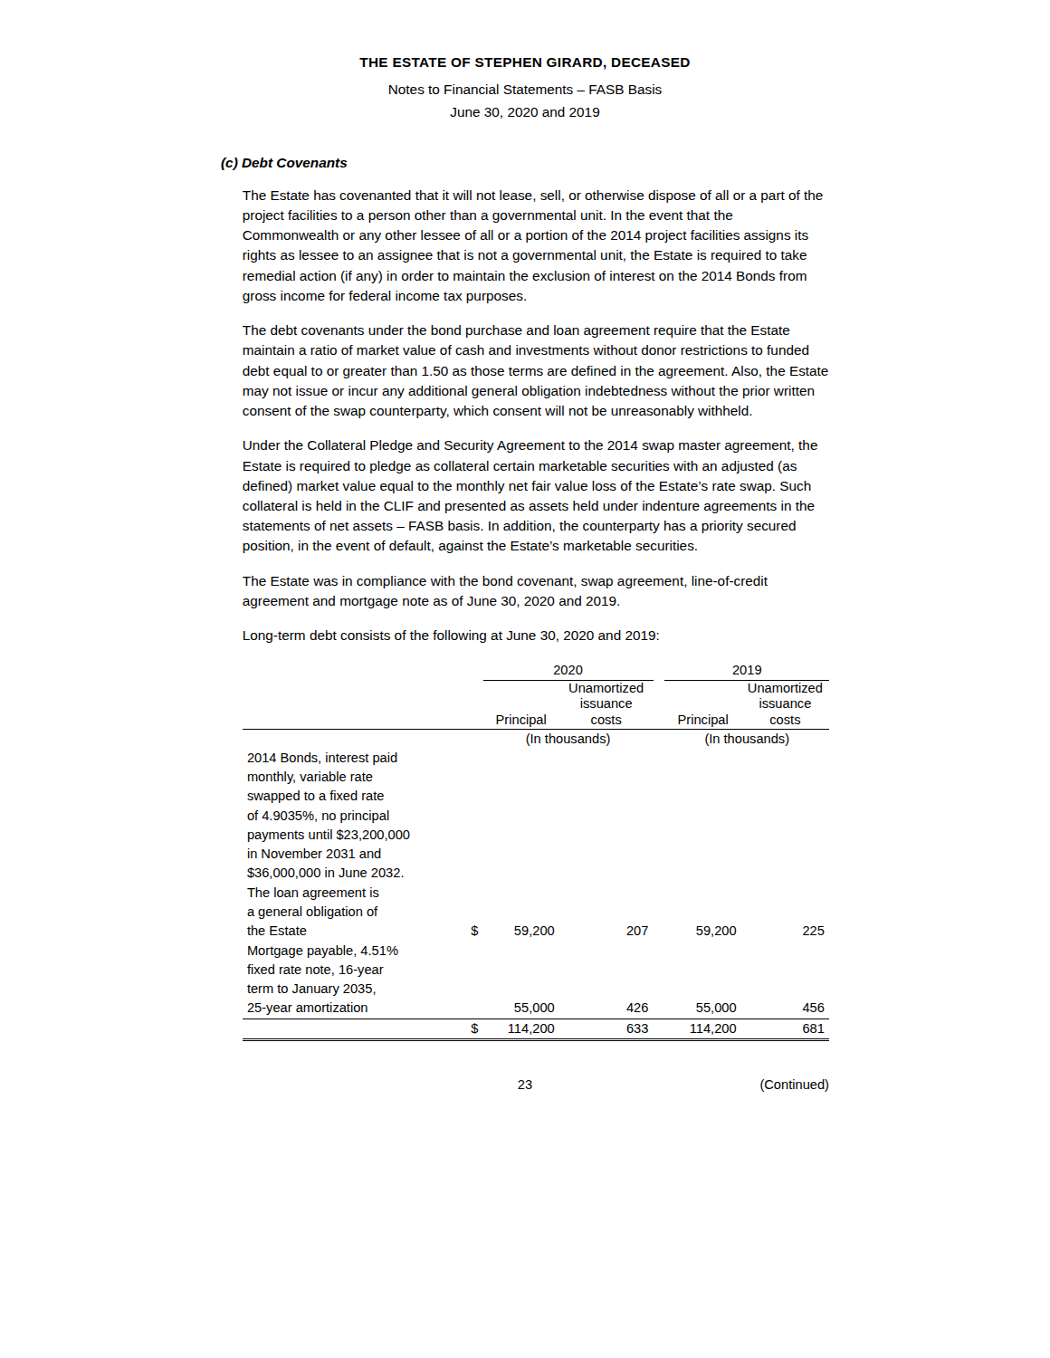THE ESTATE OF STEPHEN GIRARD, DECEASED
Notes to Financial Statements – FASB Basis
June 30, 2020 and 2019
(c) Debt Covenants
The Estate has covenanted that it will not lease, sell, or otherwise dispose of all or a part of the project facilities to a person other than a governmental unit. In the event that the Commonwealth or any other lessee of all or a portion of the 2014 project facilities assigns its rights as lessee to an assignee that is not a governmental unit, the Estate is required to take remedial action (if any) in order to maintain the exclusion of interest on the 2014 Bonds from gross income for federal income tax purposes.
The debt covenants under the bond purchase and loan agreement require that the Estate maintain a ratio of market value of cash and investments without donor restrictions to funded debt equal to or greater than 1.50 as those terms are defined in the agreement. Also, the Estate may not issue or incur any additional general obligation indebtedness without the prior written consent of the swap counterparty, which consent will not be unreasonably withheld.
Under the Collateral Pledge and Security Agreement to the 2014 swap master agreement, the Estate is required to pledge as collateral certain marketable securities with an adjusted (as defined) market value equal to the monthly net fair value loss of the Estate’s rate swap. Such collateral is held in the CLIF and presented as assets held under indenture agreements in the statements of net assets – FASB basis. In addition, the counterparty has a priority secured position, in the event of default, against the Estate’s marketable securities.
The Estate was in compliance with the bond covenant, swap agreement, line-of-credit agreement and mortgage note as of June 30, 2020 and 2019.
Long-term debt consists of the following at June 30, 2020 and 2019:
| | | 2020 | | 2019 |
| | | | Unamortized issuance | | | Unamortized issuance |
| | | Principal | costs | | Principal | costs |
| | | (In thousands) | | (In thousands) |
| 2014 Bonds, interest paid | | | | | | |
| monthly, variable rate | | | | | | |
| swapped to a fixed rate | | | | | | |
| of 4.9035%, no principal | | | | | | |
| payments until $23,200,000 | | | | | | |
| in November 2031 and | | | | | | |
| $36,000,000 in June 2032. | | | | | | |
| The loan agreement is | | | | | | |
| a general obligation of | | | | | | |
| the Estate | $ | 59,200 | 207 | | 59,200 | 225 |
| Mortgage payable, 4.51% | | | | | | |
| fixed rate note, 16-year | | | | | | |
| term to January 2035, | | | | | | |
| 25-year amortization | | 55,000 | 426 | | 55,000 | 456 |
| | $ | 114,200 | 633 | | 114,200 | 681 |
23
(Continued)